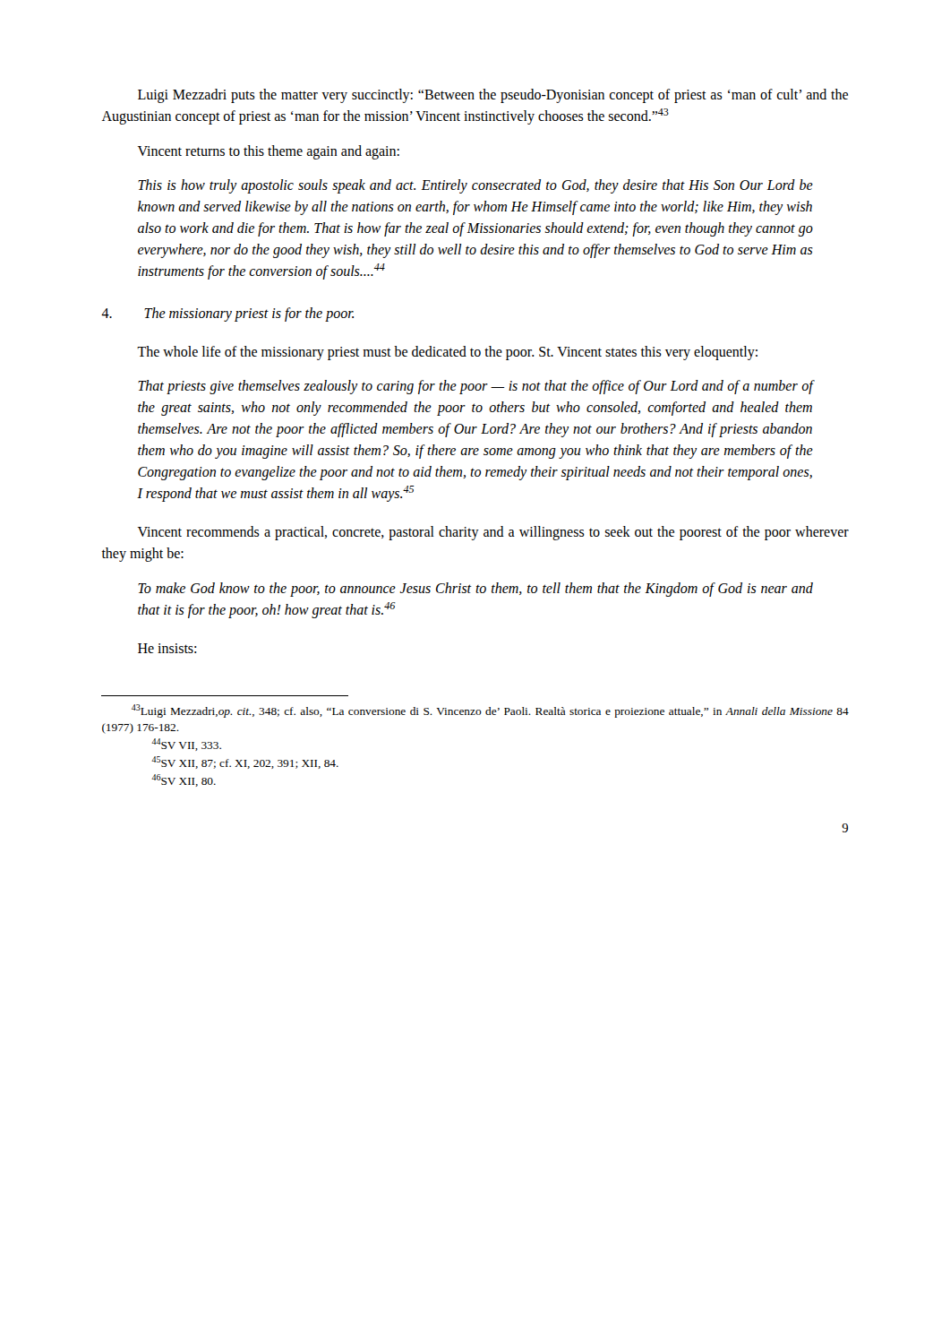Luigi Mezzadri puts the matter very succinctly: “Between the pseudo-Dyonisian concept of priest as ‘man of cult’ and the Augustinian concept of priest as ‘man for the mission’ Vincent instinctively chooses the second.”43
Vincent returns to this theme again and again:
This is how truly apostolic souls speak and act. Entirely consecrated to God, they desire that His Son Our Lord be known and served likewise by all the nations on earth, for whom He Himself came into the world; like Him, they wish also to work and die for them. That is how far the zeal of Missionaries should extend; for, even though they cannot go everywhere, nor do the good they wish, they still do well to desire this and to offer themselves to God to serve Him as instruments for the conversion of souls....44
4.
The missionary priest is for the poor.
The whole life of the missionary priest must be dedicated to the poor. St. Vincent states this very eloquently:
That priests give themselves zealously to caring for the poor — is not that the office of Our Lord and of a number of the great saints, who not only recommended the poor to others but who consoled, comforted and healed them themselves. Are not the poor the afflicted members of Our Lord? Are they not our brothers? And if priests abandon them who do you imagine will assist them? So, if there are some among you who think that they are members of the Congregation to evangelize the poor and not to aid them, to remedy their spiritual needs and not their temporal ones, I respond that we must assist them in all ways.45
Vincent recommends a practical, concrete, pastoral charity and a willingness to seek out the poorest of the poor wherever they might be:
To make God know to the poor, to announce Jesus Christ to them, to tell them that the Kingdom of God is near and that it is for the poor, oh! how great that is.46
He insists:
43Luigi Mezzadri,op. cit., 348; cf. also, “La conversione di S. Vincenzo de’ Paoli. Realtà storica e proiezione attuale,” in Annali della Missione 84 (1977) 176-182.
44SV VII, 333.
45SV XII, 87; cf. XI, 202, 391; XII, 84.
46SV XII, 80.
9